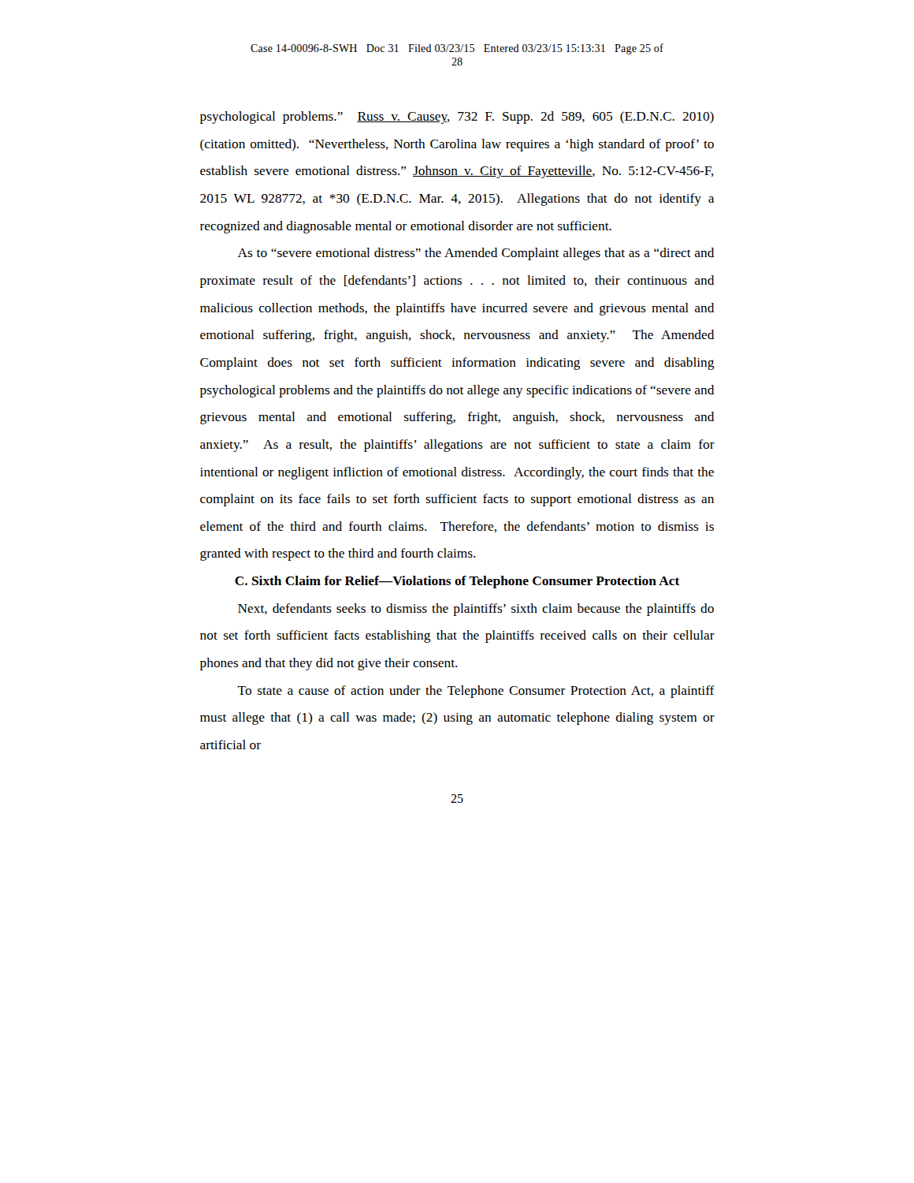Case 14-00096-8-SWH Doc 31 Filed 03/23/15 Entered 03/23/15 15:13:31 Page 25 of
28
psychological problems.” Russ v. Causey, 732 F. Supp. 2d 589, 605 (E.D.N.C. 2010) (citation omitted). “Nevertheless, North Carolina law requires a ‘high standard of proof’ to establish severe emotional distress.” Johnson v. City of Fayetteville, No. 5:12-CV-456-F, 2015 WL 928772, at *30 (E.D.N.C. Mar. 4, 2015). Allegations that do not identify a recognized and diagnosable mental or emotional disorder are not sufficient.
As to “severe emotional distress” the Amended Complaint alleges that as a “direct and proximate result of the [defendants’] actions . . . not limited to, their continuous and malicious collection methods, the plaintiffs have incurred severe and grievous mental and emotional suffering, fright, anguish, shock, nervousness and anxiety.” The Amended Complaint does not set forth sufficient information indicating severe and disabling psychological problems and the plaintiffs do not allege any specific indications of “severe and grievous mental and emotional suffering, fright, anguish, shock, nervousness and anxiety.” As a result, the plaintiffs’ allegations are not sufficient to state a claim for intentional or negligent infliction of emotional distress. Accordingly, the court finds that the complaint on its face fails to set forth sufficient facts to support emotional distress as an element of the third and fourth claims. Therefore, the defendants’ motion to dismiss is granted with respect to the third and fourth claims.
C. Sixth Claim for Relief—Violations of Telephone Consumer Protection Act
Next, defendants seeks to dismiss the plaintiffs’ sixth claim because the plaintiffs do not set forth sufficient facts establishing that the plaintiffs received calls on their cellular phones and that they did not give their consent.
To state a cause of action under the Telephone Consumer Protection Act, a plaintiff must allege that (1) a call was made; (2) using an automatic telephone dialing system or artificial or
25